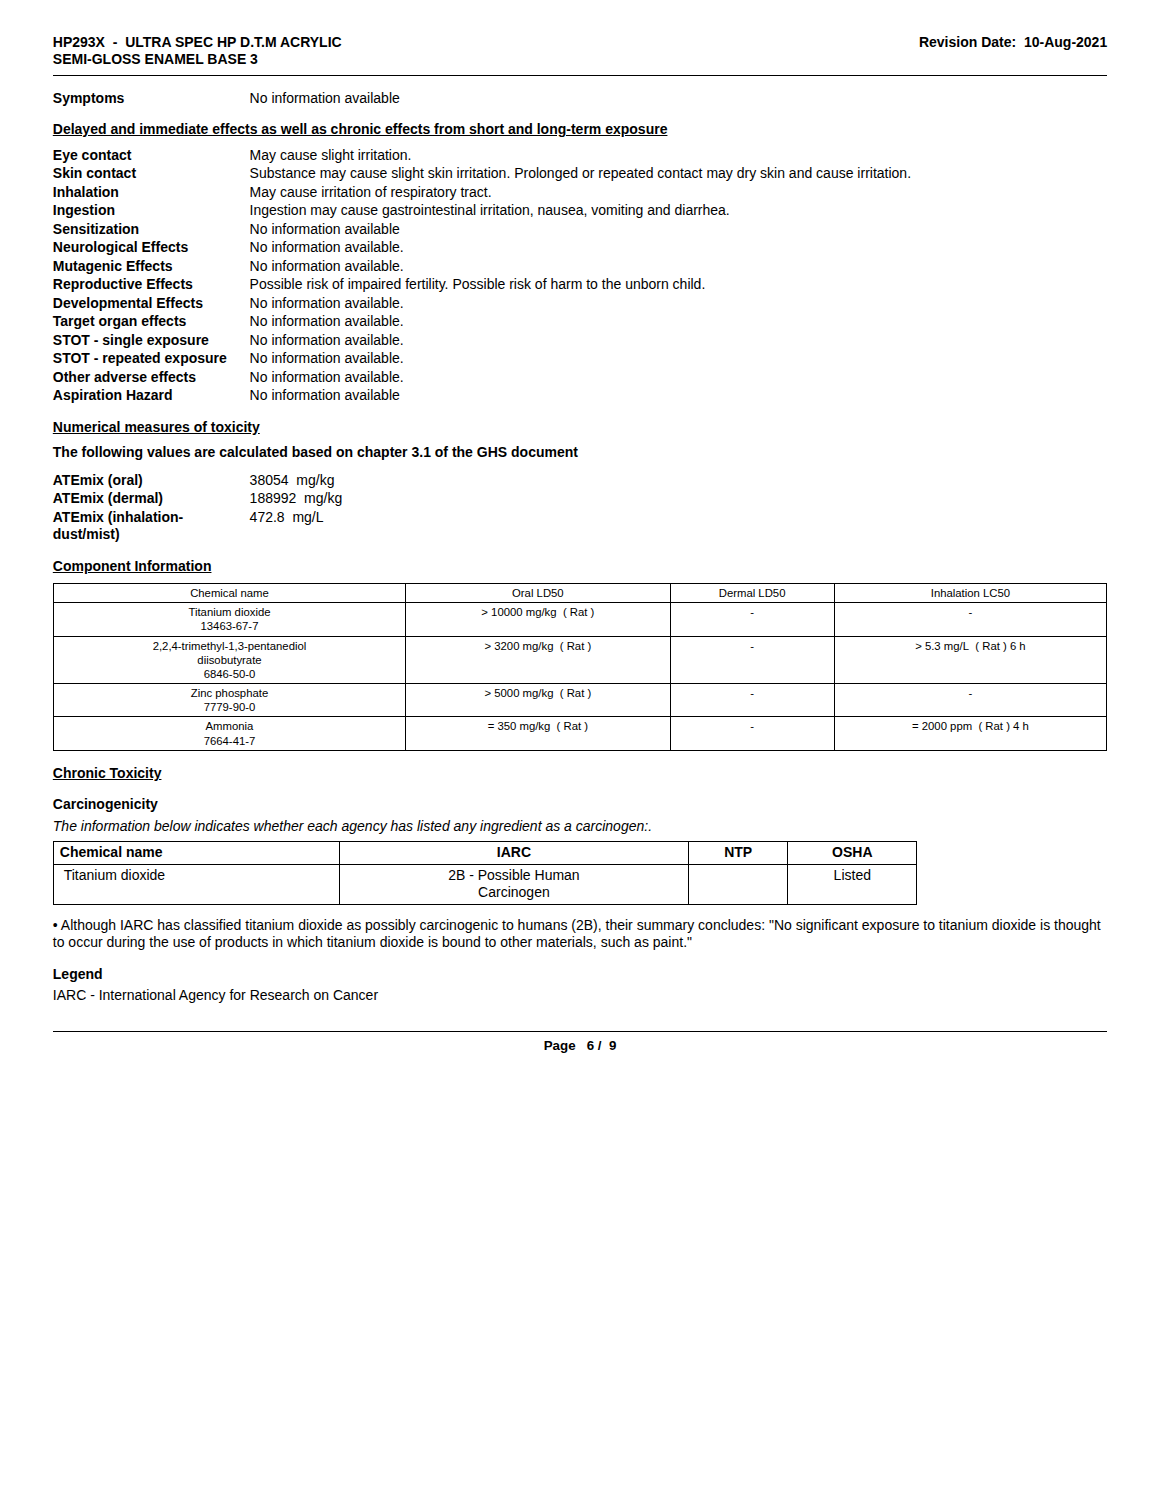HP293X - ULTRA SPEC HP D.T.M ACRYLIC
SEMI-GLOSS ENAMEL BASE 3
Revision Date: 10-Aug-2021
Symptoms
No information available
Delayed and immediate effects as well as chronic effects from short and long-term exposure
Eye contact
May cause slight irritation.
Skin contact
Substance may cause slight skin irritation. Prolonged or repeated contact may dry skin and cause irritation.
Inhalation
May cause irritation of respiratory tract.
Ingestion
Ingestion may cause gastrointestinal irritation, nausea, vomiting and diarrhea.
Sensitization
No information available
Neurological Effects
No information available.
Mutagenic Effects
No information available.
Reproductive Effects
Possible risk of impaired fertility. Possible risk of harm to the unborn child.
Developmental Effects
No information available.
Target organ effects
No information available.
STOT - single exposure
No information available.
STOT - repeated exposure
No information available.
Other adverse effects
No information available.
Aspiration Hazard
No information available
Numerical measures of toxicity
The following values are calculated based on chapter 3.1 of the GHS document
ATEmix (oral)
38054 mg/kg
ATEmix (dermal)
188992 mg/kg
ATEmix (inhalation-dust/mist)
472.8 mg/L
Component Information
| Chemical name | Oral LD50 | Dermal LD50 | Inhalation LC50 |
| --- | --- | --- | --- |
| Titanium dioxide 13463-67-7 | > 10000 mg/kg ( Rat ) | - | - |
| 2,2,4-trimethyl-1,3-pentanediol diisobutyrate 6846-50-0 | > 3200 mg/kg ( Rat ) | - | > 5.3 mg/L ( Rat ) 6 h |
| Zinc phosphate 7779-90-0 | > 5000 mg/kg ( Rat ) | - | - |
| Ammonia 7664-41-7 | = 350 mg/kg ( Rat ) | - | = 2000 ppm ( Rat ) 4 h |
Chronic Toxicity
Carcinogenicity
The information below indicates whether each agency has listed any ingredient as a carcinogen:.
| Chemical name | IARC | NTP | OSHA |
| --- | --- | --- | --- |
| Titanium dioxide | 2B - Possible Human Carcinogen | | Listed |
• Although IARC has classified titanium dioxide as possibly carcinogenic to humans (2B), their summary concludes: "No significant exposure to titanium dioxide is thought to occur during the use of products in which titanium dioxide is bound to other materials, such as paint."
Legend
IARC - International Agency for Research on Cancer
Page 6 / 9